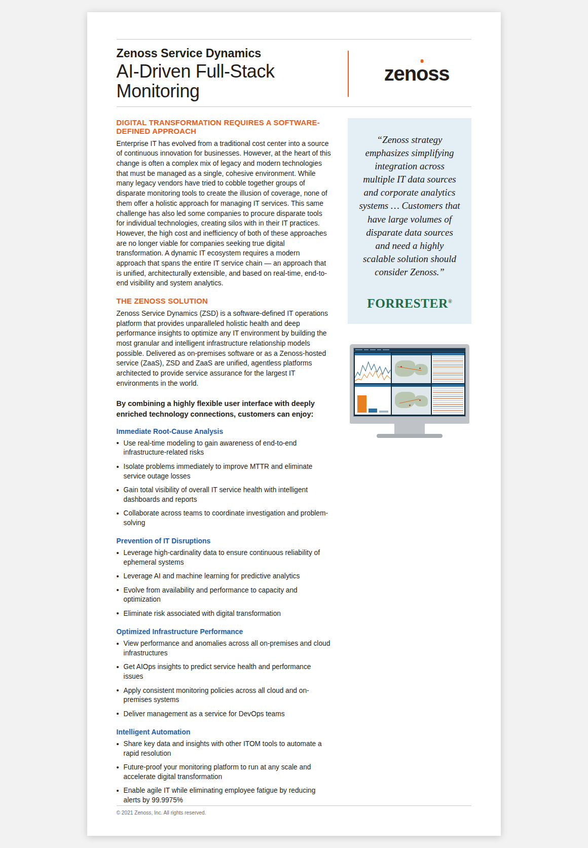Zenoss Service Dynamics
AI-Driven Full-Stack Monitoring
zenoss
Digital Transformation Requires a Software-Defined Approach
Enterprise IT has evolved from a traditional cost center into a source of continuous innovation for businesses. However, at the heart of this change is often a complex mix of legacy and modern technologies that must be managed as a single, cohesive environment. While many legacy vendors have tried to cobble together groups of disparate monitoring tools to create the illusion of coverage, none of them offer a holistic approach for managing IT services. This same challenge has also led some companies to procure disparate tools for individual technologies, creating silos with in their IT practices. However, the high cost and inefficiency of both of these approaches are no longer viable for companies seeking true digital transformation. A dynamic IT ecosystem requires a modern approach that spans the entire IT service chain — an approach that is unified, architecturally extensible, and based on real-time, end-to-end visibility and system analytics.
The Zenoss Solution
Zenoss Service Dynamics (ZSD) is a software-defined IT operations platform that provides unparalleled holistic health and deep performance insights to optimize any IT environment by building the most granular and intelligent infrastructure relationship models possible. Delivered as on-premises software or as a Zenoss-hosted service (ZaaS), ZSD and ZaaS are unified, agentless platforms architected to provide service assurance for the largest IT environments in the world.
By combining a highly flexible user interface with deeply enriched technology connections, customers can enjoy:
Immediate Root-Cause Analysis
Use real-time modeling to gain awareness of end-to-end infrastructure-related risks
Isolate problems immediately to improve MTTR and eliminate service outage losses
Gain total visibility of overall IT service health with intelligent dashboards and reports
Collaborate across teams to coordinate investigation and problem-solving
Prevention of IT Disruptions
Leverage high-cardinality data to ensure continuous reliability of ephemeral systems
Leverage AI and machine learning for predictive analytics
Evolve from availability and performance to capacity and optimization
Eliminate risk associated with digital transformation
Optimized Infrastructure Performance
View performance and anomalies across all on-premises and cloud infrastructures
Get AIOps insights to predict service health and performance issues
Apply consistent monitoring policies across all cloud and on-premises systems
Deliver management as a service for DevOps teams
Intelligent Automation
Share key data and insights with other ITOM tools to automate a rapid resolution
Future-proof your monitoring platform to run at any scale and accelerate digital transformation
Enable agile IT while eliminating employee fatigue by reducing alerts by 99.9975%
“Zenoss strategy emphasizes simplifying integration across multiple IT data sources and corporate analytics systems … Customers that have large volumes of disparate data sources and need a highly scalable solution should consider Zenoss.”
FORRESTER®
© 2021 Zenoss, Inc. All rights reserved.